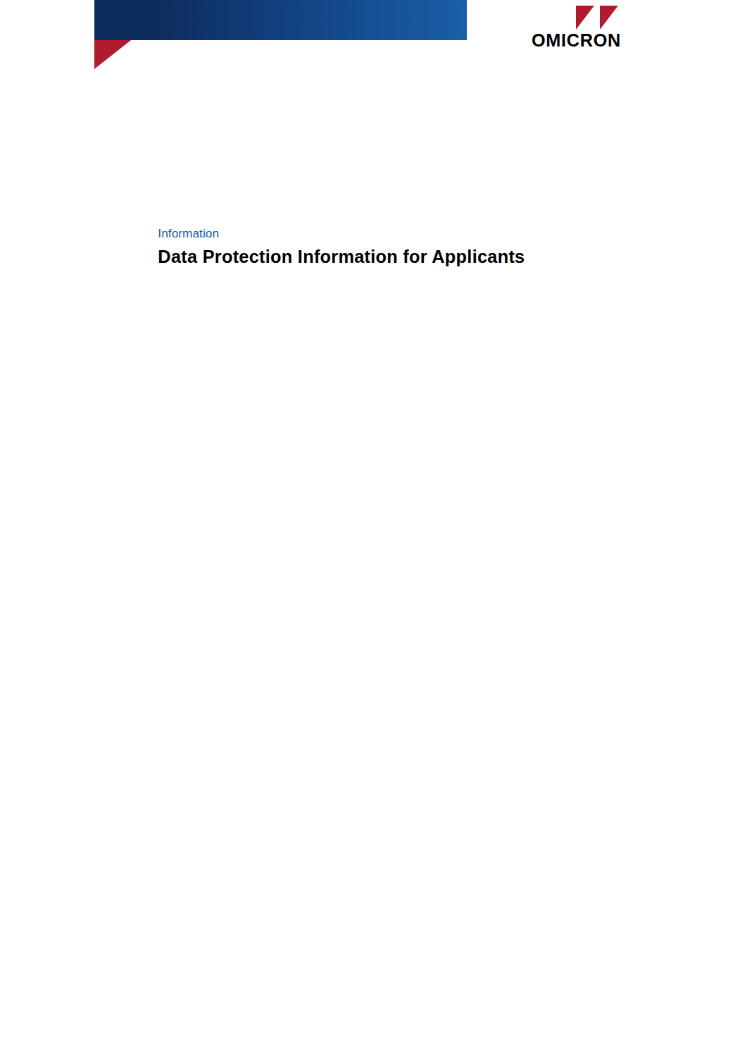OMICRON
Information
Data Protection Information for Applicants